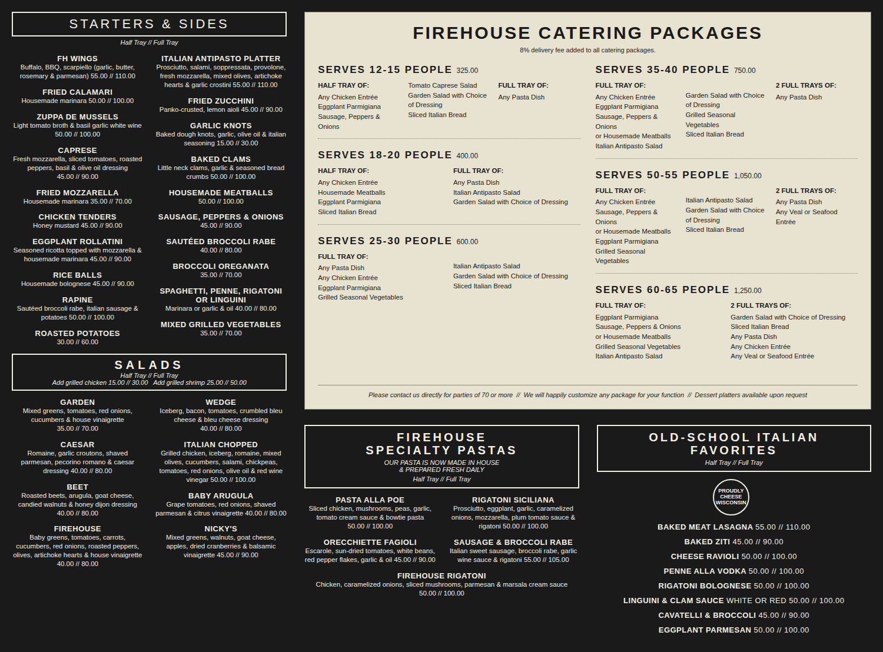Starters & Sides
Half Tray // Full Tray
FH Wings
Buffalo, BBQ, scarpiello (garlic, butter, rosemary & parmesan) 55.00 // 110.00
Fried Calamari
Housemade marinara 50.00 // 100.00
Zuppa de Mussels
Light tomato broth & basil garlic white wine 50.00 // 100.00
Caprese
Fresh mozzarella, sliced tomatoes, roasted peppers, basil & olive oil dressing 45.00 // 90.00
Fried Mozzarella
Housemade marinara 35.00 // 70.00
Chicken Tenders
Honey mustard 45.00 // 90.00
Eggplant Rollatini
Seasoned ricotta topped with mozzarella & housemade marinara 45.00 // 90.00
Rice Balls
Housemade bolognese 45.00 // 90.00
Rapine
Sautéed broccoli rabe, italian sausage & potatoes 50.00 // 100.00
Roasted Potatoes
30.00 // 60.00
Italian Antipasto Platter
Prosciutto, salami, soppressata, provolone, fresh mozzarella, mixed olives, artichoke hearts & garlic crostini 55.00 // 110.00
Fried Zucchini
Panko-crusted, lemon aioli 45.00 // 90.00
Garlic Knots
Baked dough knots, garlic, olive oil & italian seasoning 15.00 // 30.00
Baked Clams
Little neck clams, garlic & seasoned bread crumbs 50.00 // 100.00
Housemade Meatballs
50.00 // 100.00
Sausage, Peppers & Onions
45.00 // 90.00
Sautéed Broccoli Rabe
40.00 // 80.00
Broccoli Oreganata
35.00 // 70.00
Spaghetti, Penne, Rigatoni or Linguini
Marinara or garlic & oil 40.00 // 80.00
Mixed Grilled Vegetables
35.00 // 70.00
SALADS
Half Tray // Full Tray
Add grilled chicken 15.00 // 30.00 Add grilled shrimp 25.00 // 50.00
Garden
Mixed greens, tomatoes, red onions, cucumbers & house vinaigrette 35.00 // 70.00
Caesar
Romaine, garlic croutons, shaved parmesan, pecorino romano & caesar dressing 40.00 // 80.00
Beet
Roasted beets, arugula, goat cheese, candied walnuts & honey dijon dressing 40.00 // 80.00
Firehouse
Baby greens, tomatoes, carrots, cucumbers, red onions, roasted peppers, olives, artichoke hearts & house vinaigrette 40.00 // 80.00
Wedge
Iceberg, bacon, tomatoes, crumbled bleu cheese & bleu cheese dressing 40.00 // 80.00
Italian Chopped
Grilled chicken, iceberg, romaine, mixed olives, cucumbers, salami, chickpeas, tomatoes, red onions, olive oil & red wine vinegar 50.00 // 100.00
Baby Arugula
Grape tomatoes, red onions, shaved parmesan & citrus vinaigrette 40.00 // 80.00
Nicky's
Mixed greens, walnuts, goat cheese, apples, dried cranberries & balsamic vinaigrette 45.00 // 90.00
Firehouse Catering Packages
8% delivery fee added to all catering packages.
Serves 12-15 People 325.00
Half Tray of: Any Chicken Entrée
Eggplant Parmigiana
Sausage, Peppers & Onions
Tomato Caprese Salad
Garden Salad with Choice of Dressing
Sliced Italian Bread
Full Tray of: Any Pasta Dish
Serves 18-20 People 400.00
Half Tray of: Any Chicken Entrée
Housemade Meatballs
Eggplant Parmigiana
Sliced Italian Bread
Full Tray of: Any Pasta Dish
Italian Antipasto Salad
Garden Salad with Choice of Dressing
Serves 25-30 People 600.00
Full Tray of: Any Pasta Dish
Any Chicken Entrée
Eggplant Parmigiana
Grilled Seasonal Vegetables
Italian Antipasto Salad
Garden Salad with Choice of Dressing
Sliced Italian Bread
Serves 35-40 People 750.00
Full Tray of: Any Chicken Entrée
Eggplant Parmigiana
Sausage, Peppers & Onions
or Housemade Meatballs
Italian Antipasto Salad
Garden Salad with Choice of Dressing
Grilled Seasonal Vegetables
Sliced Italian Bread
2 Full Trays of: Any Pasta Dish
Serves 50-55 People 1,050.00
Full Tray of: Any Chicken Entrée
Sausage, Peppers & Onions
or Housemade Meatballs
Eggplant Parmigiana
Grilled Seasonal Vegetables
Italian Antipasto Salad
Garden Salad with Choice of Dressing
Sliced Italian Bread
2 Full Trays of: Any Pasta Dish
Any Veal or Seafood Entrée
Serves 60-65 People 1,250.00
Full Tray of: Eggplant Parmigiana
Sausage, Peppers & Onions
or Housemade Meatballs
Grilled Seasonal Vegetables
Italian Antipasto Salad
2 Full Trays of: Garden Salad with Choice of Dressing
Sliced Italian Bread
Any Pasta Dish
Any Chicken Entrée
Any Veal or Seafood Entrée
Please contact us directly for parties of 70 or more // We will happily customize any package for your function // Dessert platters available upon request
Firehouse
Specialty Pastas
OUR PASTA IS NOW MADE IN HOUSE
& PREPARED FRESH DAILY
Half Tray // Full Tray
Pasta Alla Poe
Sliced chicken, mushrooms, peas, garlic, tomato cream sauce & bowtie pasta 50.00 // 100.00
Orecchiette Fagioli
Escarole, sun-dried tomatoes, white beans, red pepper flakes, garlic & oil 45.00 // 90.00
Rigatoni Siciliana
Prosciutto, eggplant, garlic, caramelized onions, mozzarella, plum tomato sauce & rigatoni 50.00 // 100.00
Sausage & Broccoli Rabe
Italian sweet sausage, broccoli rabe, garlic wine sauce & rigatoni 55.00 // 105.00
Firehouse Rigatoni
Chicken, caramelized onions, sliced mushrooms, parmesan & marsala cream sauce 50.00 // 100.00
Old-School Italian Favorites
Half Tray // Full Tray
Proudly
Cheese
Wisconsin
Baked Meat Lasagna 55.00 // 110.00
Baked Ziti 45.00 // 90.00
Cheese Ravioli 50.00 // 100.00
Penne Alla Vodka 50.00 // 100.00
Rigatoni Bolognese 50.00 // 100.00
Linguini & Clam Sauce White or red 50.00 // 100.00
Cavatelli & Broccoli 45.00 // 90.00
Eggplant Parmesan 50.00 // 100.00